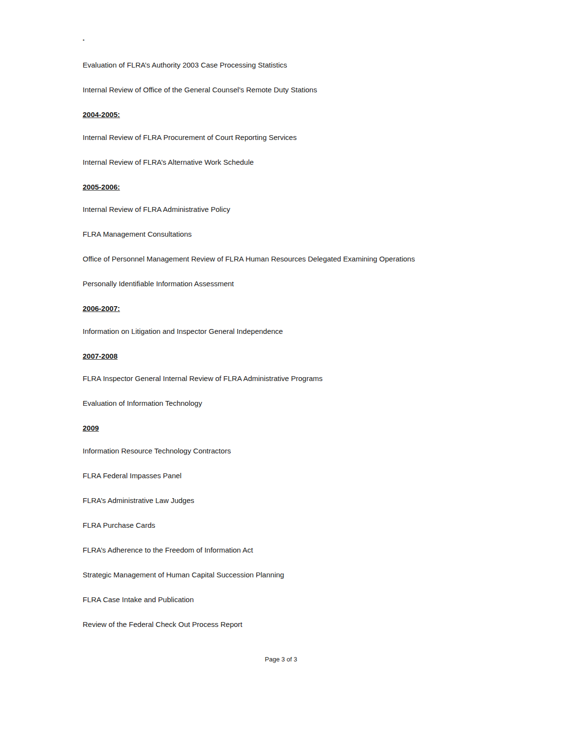•
Evaluation of FLRA’s Authority 2003 Case Processing Statistics
Internal Review of Office of the General Counsel’s Remote Duty Stations
2004-2005:
Internal Review of FLRA Procurement of Court Reporting Services
Internal Review of FLRA’s Alternative Work Schedule
2005-2006:
Internal Review of FLRA Administrative Policy
FLRA Management Consultations
Office of Personnel Management Review of FLRA Human Resources Delegated Examining Operations
Personally Identifiable Information Assessment
2006-2007:
Information on Litigation and Inspector General Independence
2007-2008
FLRA Inspector General Internal Review of FLRA Administrative Programs
Evaluation of Information Technology
2009
Information Resource Technology Contractors
FLRA Federal Impasses Panel
FLRA’s Administrative Law Judges
FLRA Purchase Cards
FLRA’s Adherence to the Freedom of Information Act
Strategic Management of Human Capital Succession Planning
FLRA Case Intake and Publication
Review of the Federal Check Out Process Report
Page 3 of 3